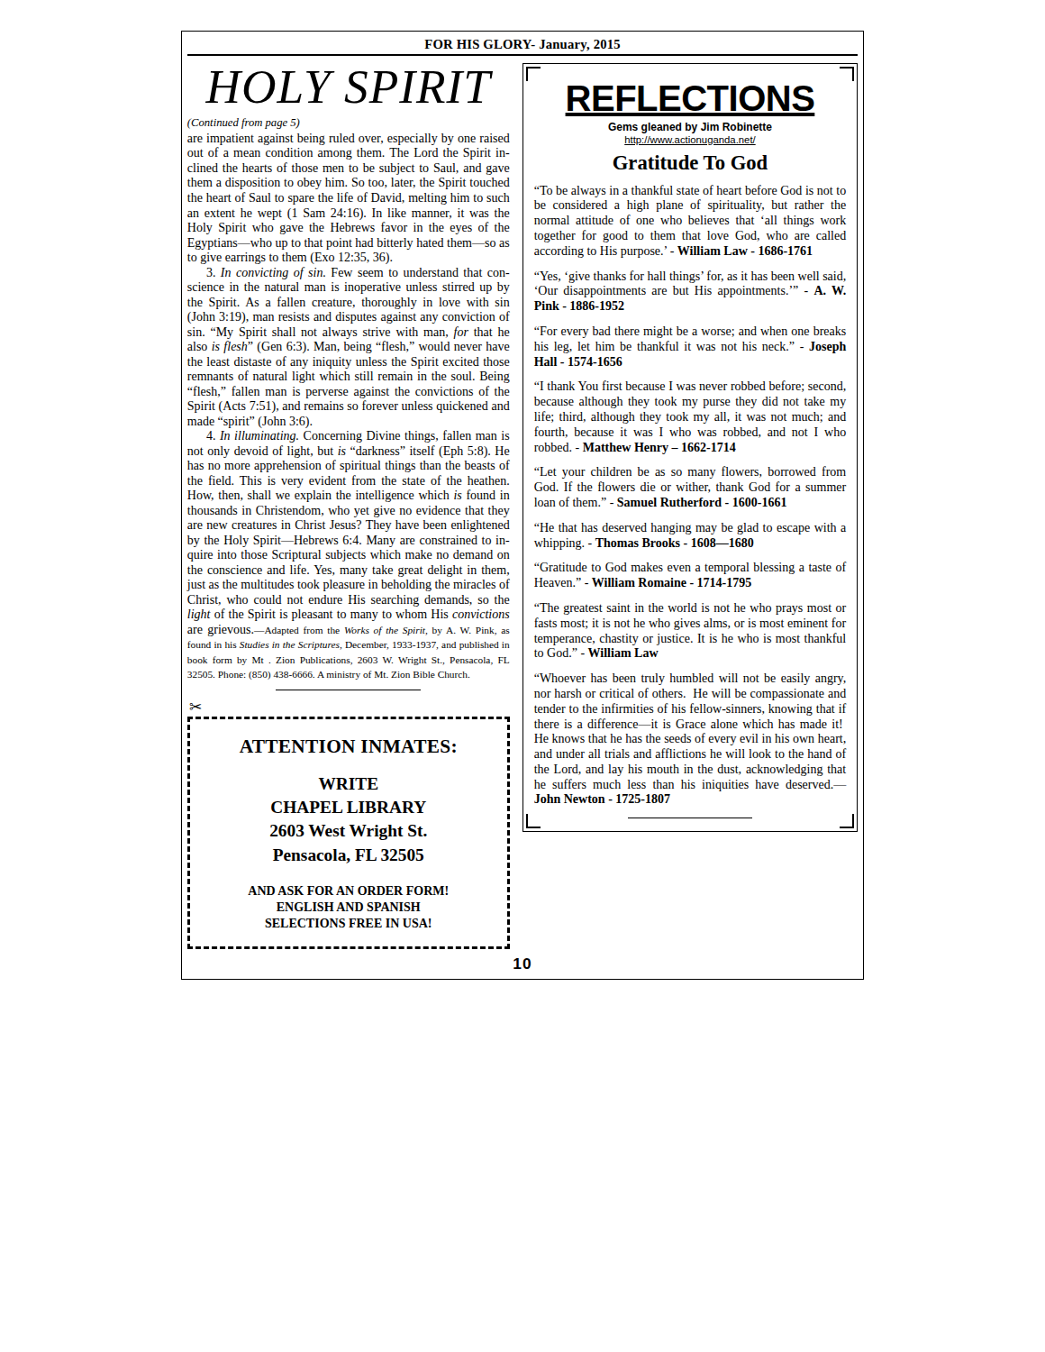FOR HIS GLORY- January, 2015
HOLY SPIRIT
(Continued from page 5)
are impatient against being ruled over, especially by one raised out of a mean condition among them. The Lord the Spirit inclined the hearts of those men to be subject to Saul, and gave them a disposition to obey him. So too, later, the Spirit touched the heart of Saul to spare the life of David, melting him to such an extent he wept (1 Sam 24:16). In like manner, it was the Holy Spirit who gave the Hebrews favor in the eyes of the Egyptians—who up to that point had bitterly hated them—so as to give earrings to them (Exo 12:35, 36).
3. In convicting of sin. Few seem to understand that conscience in the natural man is inoperative unless stirred up by the Spirit. As a fallen creature, thoroughly in love with sin (John 3:19), man resists and disputes against any conviction of sin. “My Spirit shall not always strive with man, for that he also is flesh” (Gen 6:3). Man, being “flesh,” would never have the least distaste of any iniquity unless the Spirit excited those remnants of natural light which still remain in the soul. Being “flesh,” fallen man is perverse against the convictions of the Spirit (Acts 7:51), and remains so forever unless quickened and made “spirit” (John 3:6).
4. In illuminating. Concerning Divine things, fallen man is not only devoid of light, but is “darkness” itself (Eph 5:8). He has no more apprehension of spiritual things than the beasts of the field. This is very evident from the state of the heathen. How, then, shall we explain the intelligence which is found in thousands in Christendom, who yet give no evidence that they are new creatures in Christ Jesus? They have been enlightened by the Holy Spirit—Hebrews 6:4. Many are constrained to inquire into those Scriptural subjects which make no demand on the conscience and life. Yes, many take great delight in them, just as the multitudes took pleasure in beholding the miracles of Christ, who could not endure His searching demands, so the light of the Spirit is pleasant to many to whom His convictions are grievous.—Adapted from the Works of the Spirit, by A. W. Pink, as found in his Studies in the Scriptures, December, 1933-1937, and published in book form by Mt . Zion Publications, 2603 W. Wright St., Pensacola, FL 32505. Phone: (850) 438-6666. A ministry of Mt. Zion Bible Church.
✂
ATTENTION INMATES:
WRITE
CHAPEL LIBRARY
2603 West Wright St.
Pensacola, FL 32505
AND ASK FOR AN ORDER FORM!
ENGLISH AND SPANISH
SELECTIONS FREE IN USA!
REFLECTIONS
Gems gleaned by Jim Robinette
http://www.actionuganda.net/
Gratitude To God
“To be always in a thankful state of heart before God is not to be considered a high plane of spirituality, but rather the normal attitude of one who believes that ‘all things work together for good to them that love God, who are called according to His purpose.’ - William Law - 1686-1761
“Yes, ‘give thanks for hall things’ for, as it has been well said, ‘Our disappointments are but His appointments.’” - A. W. Pink - 1886-1952
“For every bad there might be a worse; and when one breaks his leg, let him be thankful it was not his neck.” - Joseph Hall - 1574-1656
“I thank You first because I was never robbed before; second, because although they took my purse they did not take my life; third, although they took my all, it was not much; and fourth, because it was I who was robbed, and not I who robbed. - Matthew Henry – 1662-1714
“Let your children be as so many flowers, borrowed from God. If the flowers die or wither, thank God for a summer loan of them.” - Samuel Rutherford - 1600-1661
“He that has deserved hanging may be glad to escape with a whipping. - Thomas Brooks - 1608—1680
“Gratitude to God makes even a temporal blessing a taste of Heaven.” - William Romaine - 1714-1795
“The greatest saint in the world is not he who prays most or fasts most; it is not he who gives alms, or is most eminent for temperance, chastity or justice. It is he who is most thankful to God.” - William Law
“Whoever has been truly humbled will not be easily angry, nor harsh or critical of others. He will be compassionate and tender to the infirmities of his fellow-sinners, knowing that if there is a difference—it is Grace alone which has made it! He knows that he has the seeds of every evil in his own heart, and under all trials and afflictions he will look to the hand of the Lord, and lay his mouth in the dust, acknowledging that he suffers much less than his iniquities have deserved.—John Newton - 1725-1807
10